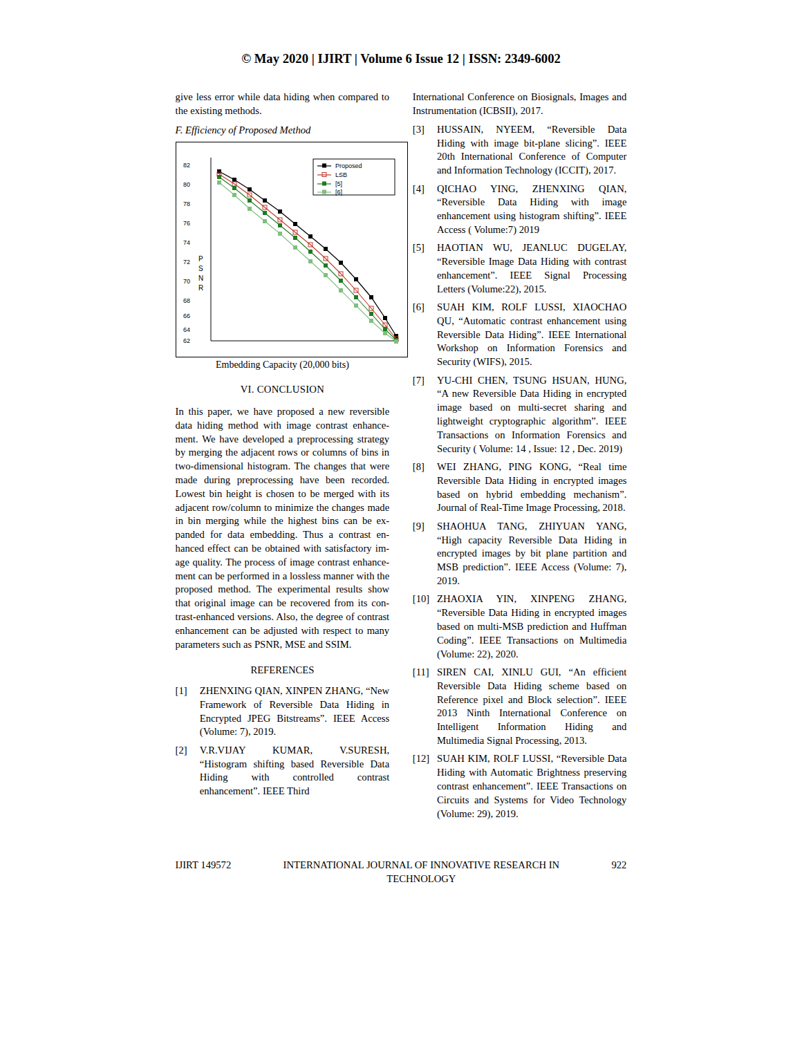© May 2020 | IJIRT | Volume 6 Issue 12 | ISSN: 2349-6002
give less error while data hiding when compared to the existing methods.
F. Efficiency of Proposed Method
82 80 78 76 74 72 70 68 66 64 62 P S N R Proposed LSB [5] [6]
Embedding Capacity (20,000 bits)
VI. Conclusion
In this paper, we have proposed a new reversible data hiding method with image contrast enhancement. We have developed a preprocessing strategy by merging the adjacent rows or columns of bins in two-dimensional histogram. The changes that were made during preprocessing have been recorded. Lowest bin height is chosen to be merged with its adjacent row/column to minimize the changes made in bin merging while the highest bins can be expanded for data embedding. Thus a contrast enhanced effect can be obtained with satisfactory image quality. The process of image contrast enhancement can be performed in a lossless manner with the proposed method. The experimental results show that original image can be recovered from its contrast-enhanced versions. Also, the degree of contrast enhancement can be adjusted with respect to many parameters such as PSNR, MSE and SSIM.
References
ZHENXING QIAN, XINPEN ZHANG, “New Framework of Reversible Data Hiding in Encrypted JPEG Bitstreams”. IEEE Access (Volume: 7), 2019.
V.R.VIJAY KUMAR, V.SURESH, “Histogram shifting based Reversible Data Hiding with controlled contrast enhancement”. IEEE Third
International Conference on Biosignals, Images and Instrumentation (ICBSII), 2017.
HUSSAIN, NYEEM, “Reversible Data Hiding with image bit-plane slicing”. IEEE 20th International Conference of Computer and Information Technology (ICCIT), 2017.
QICHAO YING, ZHENXING QIAN, “Reversible Data Hiding with image enhancement using histogram shifting”. IEEE Access ( Volume:7) 2019
HAOTIAN WU, JEANLUC DUGELAY, “Reversible Image Data Hiding with contrast enhancement”. IEEE Signal Processing Letters (Volume:22), 2015.
SUAH KIM, ROLF LUSSI, XIAOCHAO QU, “Automatic contrast enhancement using Reversible Data Hiding”. IEEE International Workshop on Information Forensics and Security (WIFS), 2015.
YU-CHI CHEN, TSUNG HSUAN, HUNG, “A new Reversible Data Hiding in encrypted image based on multi-secret sharing and lightweight cryptographic algorithm”. IEEE Transactions on Information Forensics and Security ( Volume: 14 , Issue: 12 , Dec. 2019)
WEI ZHANG, PING KONG, “Real time Reversible Data Hiding in encrypted images based on hybrid embedding mechanism”. Journal of Real-Time Image Processing, 2018.
SHAOHUA TANG, ZHIYUAN YANG, “High capacity Reversible Data Hiding in encrypted images by bit plane partition and MSB prediction”. IEEE Access (Volume: 7), 2019.
ZHAOXIA YIN, XINPENG ZHANG, “Reversible Data Hiding in encrypted images based on multi-MSB prediction and Huffman Coding”. IEEE Transactions on Multimedia (Volume: 22), 2020.
SIREN CAI, XINLU GUI, “An efficient Reversible Data Hiding scheme based on Reference pixel and Block selection”. IEEE 2013 Ninth International Conference on Intelligent Information Hiding and Multimedia Signal Processing, 2013.
SUAH KIM, ROLF LUSSI, “Reversible Data Hiding with Automatic Brightness preserving contrast enhancement”. IEEE Transactions on Circuits and Systems for Video Technology (Volume: 29), 2019.
IJIRT 149572
INTERNATIONAL JOURNAL OF INNOVATIVE RESEARCH IN TECHNOLOGY
922